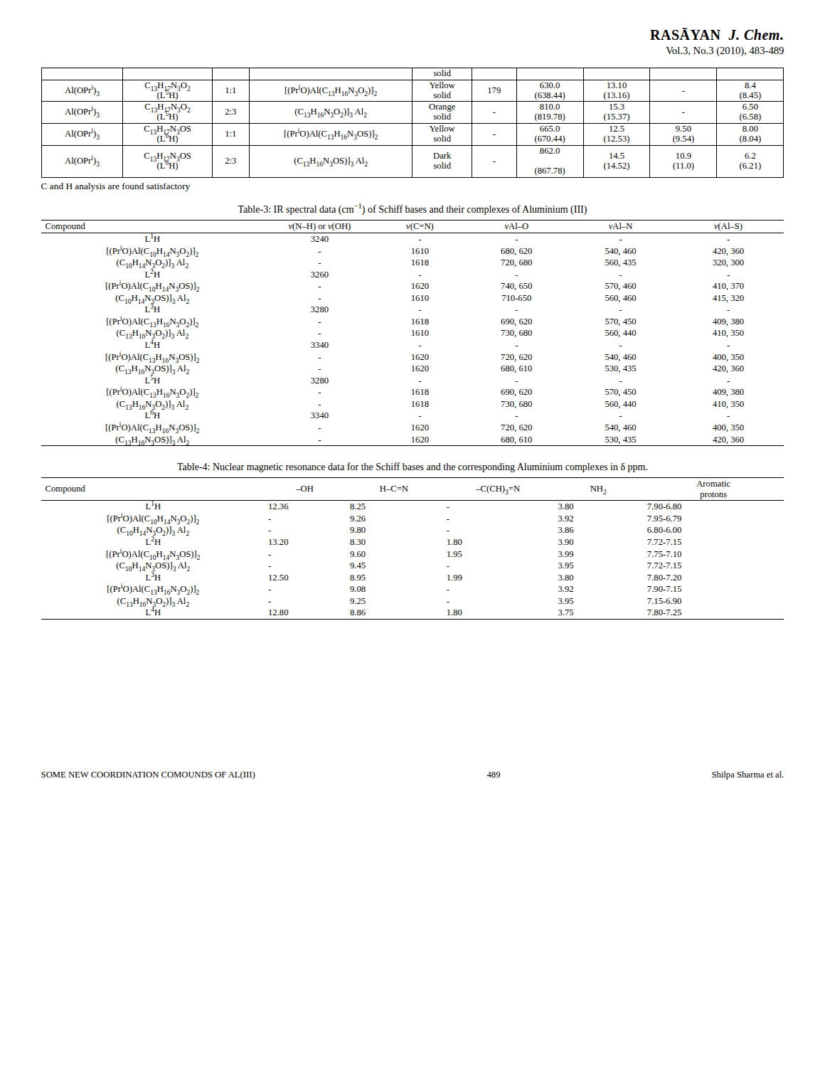RASĀYAN J. Chem.
Vol.3, No.3 (2010), 483-489
| | | | | solid | | | | | |
| Al(OPr i ) 3 | C 13 H 17 N 3 O 2 (L 5 H) | 1:1 | [(Pr i O)Al(C 13 H 16 N 3 O 2 )] 2 | Yellow solid | 179 | 630.0 (638.44) | 13.10 (13.16) | - | 8.4 (8.45) |
| Al(OPr i ) 3 | C 13 H 17 N 3 O 2 (L 5 H) | 2:3 | (C 13 H 16 N 3 O 2 )] 3 Al 2 | Orange solid | - | 810.0 (819.78) | 15.3 (15.37) | - | 6.50 (6.58) |
| Al(OPr i ) 3 | C 13 H 17 N 3 OS (L 6 H) | 1:1 | [(Pr i O)Al(C 13 H 16 N 3 OS)] 2 | Yellow solid | - | 665.0 (670.44) | 12.5 (12.53) | 9.50 (9.54) | 8.00 (8.04) |
| Al(OPr i ) 3 | C 13 H 17 N 3 OS (L 6 H) | 2:3 | (C 13 H 16 N 3 OS)] 3 Al 2 | Dark solid | - | 862.0 (867.78) | 14.5 (14.52) | 10.9 (11.0) | 6.2 (6.21) |
C and H analysis are found satisfactory
Table-3: IR spectral data (cm−1) of Schiff bases and their complexes of Aluminium (III)
| Compound | v (N–H) or v (OH) | v (C=N) | v Al–O | v Al–N | v (Al–S) |
| --- | --- | --- | --- | --- | --- |
| L 1 H | 3240 | - | - | - | - |
| [(Pr i O)Al(C 10 H 14 N 3 O 2 )] 2 | - | 1610 | 680, 620 | 540, 460 | 420, 360 |
| (C 10 H 14 N 3 O 2 )] 3 Al 2 | - | 1618 | 720, 680 | 560, 435 | 320, 300 |
| L 2 H | 3260 | - | - | - | - |
| [(Pr i O)Al(C 10 H 14 N 3 OS)] 2 | - | 1620 | 740, 650 | 570, 460 | 410, 370 |
| (C 10 H 14 N 3 OS)] 3 Al 2 | - | 1610 | 710-650 | 560, 460 | 415, 320 |
| L 3 H | 3280 | - | - | - | - |
| [(Pr i O)Al(C 13 H 16 N 3 O 2 )] 2 | - | 1618 | 690, 620 | 570, 450 | 409, 380 |
| (C 13 H 16 N 3 O 2 )] 3 Al 2 | - | 1610 | 730, 680 | 560, 440 | 410, 350 |
| L 4 H | 3340 | - | - | - | - |
| [(Pr i O)Al(C 13 H 16 N 3 OS)] 2 | - | 1620 | 720, 620 | 540, 460 | 400, 350 |
| (C 13 H 16 N 3 OS)] 3 Al 2 | - | 1620 | 680, 610 | 530, 435 | 420, 360 |
| L 5 H | 3280 | - | - | - | - |
| [(Pr i O)Al(C 13 H 16 N 3 O 2 )] 2 | - | 1618 | 690, 620 | 570, 450 | 409, 380 |
| (C 13 H 16 N 3 O 2 )] 3 Al 2 | - | 1618 | 730, 680 | 560, 440 | 410, 350 |
| L 6 H | 3340 | - | - | - | - |
| [(Pr i O)Al(C 13 H 16 N 3 OS)] 2 | - | 1620 | 720, 620 | 540, 460 | 400, 350 |
| (C 13 H 16 N 3 OS)] 3 Al 2 | - | 1620 | 680, 610 | 530, 435 | 420, 360 |
Table-4: Nuclear magnetic resonance data for the Schiff bases and the corresponding Aluminium complexes in δ ppm.
| Compound | –OH | H–C=N | –C(CH) 3 =N | NH 2 | Aromatic protons |
| --- | --- | --- | --- | --- | --- |
| L 1 H | 12.36 | 8.25 | - | 3.80 | 7.90-6.80 |
| [(Pr i O)Al(C 10 H 14 N 3 O 2 )] 2 | - | 9.26 | - | 3.92 | 7.95-6.79 |
| (C 10 H 14 N 3 O 2 )] 3 Al 2 | - | 9.80 | - | 3.86 | 6.80-6.00 |
| L 2 H | 13.20 | 8.30 | 1.80 | 3.90 | 7.72-7.15 |
| [(Pr i O)Al(C 10 H 14 N 3 OS)] 2 | - | 9.60 | 1.95 | 3.99 | 7.75-7.10 |
| (C 10 H 14 N 3 OS)] 3 Al 2 | - | 9.45 | - | 3.95 | 7.72-7.15 |
| L 3 H | 12.50 | 8.95 | 1.99 | 3.80 | 7.80-7.20 |
| [(Pr i O)Al(C 13 H 16 N 3 O 2 )] 2 | - | 9.08 | - | 3.92 | 7.90-7.15 |
| (C 13 H 16 N 3 O 2 )] 3 Al 2 | - | 9.25 | - | 3.95 | 7.15-6.90 |
| L 4 H | 12.80 | 8.86 | 1.80 | 3.75 | 7.80-7.25 |
SOME NEW COORDINATION COMOUNDS OF Al(III)
489
Shilpa Sharma et al.